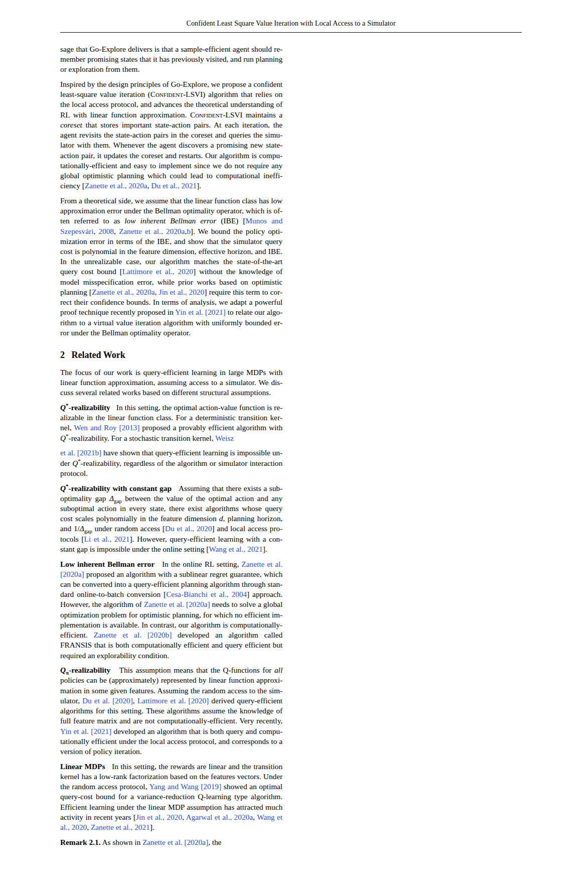Confident Least Square Value Iteration with Local Access to a Simulator
sage that Go-Explore delivers is that a sample-efficient agent should remember promising states that it has previously visited, and run planning or exploration from them.
Inspired by the design principles of Go-Explore, we propose a confident least-square value iteration (Confident-LSVI) algorithm that relies on the local access protocol, and advances the theoretical understanding of RL with linear function approximation. Confident-LSVI maintains a coreset that stores important state-action pairs. At each iteration, the agent revisits the state-action pairs in the coreset and queries the simulator with them. Whenever the agent discovers a promising new state-action pair, it updates the coreset and restarts. Our algorithm is computationally-efficient and easy to implement since we do not require any global optimistic planning which could lead to computational inefficiency [Zanette et al., 2020a, Du et al., 2021].
From a theoretical side, we assume that the linear function class has low approximation error under the Bellman optimality operator, which is often referred to as low inherent Bellman error (IBE) [Munos and Szepesvári, 2008, Zanette et al., 2020a,b]. We bound the policy optimization error in terms of the IBE, and show that the simulator query cost is polynomial in the feature dimension, effective horizon, and IBE. In the unrealizable case, our algorithm matches the state-of-the-art query cost bound [Lattimore et al., 2020] without the knowledge of model misspecification error, while prior works based on optimistic planning [Zanette et al., 2020a, Jin et al., 2020] require this term to correct their confidence bounds. In terms of analysis, we adapt a powerful proof technique recently proposed in Yin et al. [2021] to relate our algorithm to a virtual value iteration algorithm with uniformly bounded error under the Bellman optimality operator.
2 Related Work
The focus of our work is query-efficient learning in large MDPs with linear function approximation, assuming access to a simulator. We discuss several related works based on different structural assumptions.
Q*-realizability In this setting, the optimal action-value function is realizable in the linear function class. For a deterministic transition kernel, Wen and Roy [2013] proposed a provably efficient algorithm with Q*-realizability. For a stochastic transition kernel, Weisz
et al. [2021b] have shown that query-efficient learning is impossible under Q*-realizability, regardless of the algorithm or simulator interaction protocol.
Q*-realizability with constant gap Assuming that there exists a suboptimality gap Δgap between the value of the optimal action and any suboptimal action in every state, there exist algorithms whose query cost scales polynomially in the feature dimension d, planning horizon, and 1/Δgap under random access [Du et al., 2020] and local access protocols [Li et al., 2021]. However, query-efficient learning with a constant gap is impossible under the online setting [Wang et al., 2021].
Low inherent Bellman error In the online RL setting, Zanette et al. [2020a] proposed an algorithm with a sublinear regret guarantee, which can be converted into a query-efficient planning algorithm through standard online-to-batch conversion [Cesa-Bianchi et al., 2004] approach. However, the algorithm of Zanette et al. [2020a] needs to solve a global optimization problem for optimistic planning, for which no efficient implementation is available. In contrast, our algorithm is computationally-efficient. Zanette et al. [2020b] developed an algorithm called FRANSIS that is both computationally efficient and query efficient but required an explorability condition.
Qπ-realizability This assumption means that the Q-functions for all policies can be (approximately) represented by linear function approximation in some given features. Assuming the random access to the simulator, Du et al. [2020], Lattimore et al. [2020] derived query-efficient algorithms for this setting. These algorithms assume the knowledge of full feature matrix and are not computationally-efficient. Very recently, Yin et al. [2021] developed an algorithm that is both query and computationally efficient under the local access protocol, and corresponds to a version of policy iteration.
Linear MDPs In this setting, the rewards are linear and the transition kernel has a low-rank factorization based on the features vectors. Under the random access protocol, Yang and Wang [2019] showed an optimal query-cost bound for a variance-reduction Q-learning type algorithm. Efficient learning under the linear MDP assumption has attracted much activity in recent years [Jin et al., 2020, Agarwal et al., 2020a, Wang et al., 2020, Zanette et al., 2021].
Remark 2.1. As shown in Zanette et al. [2020a], the